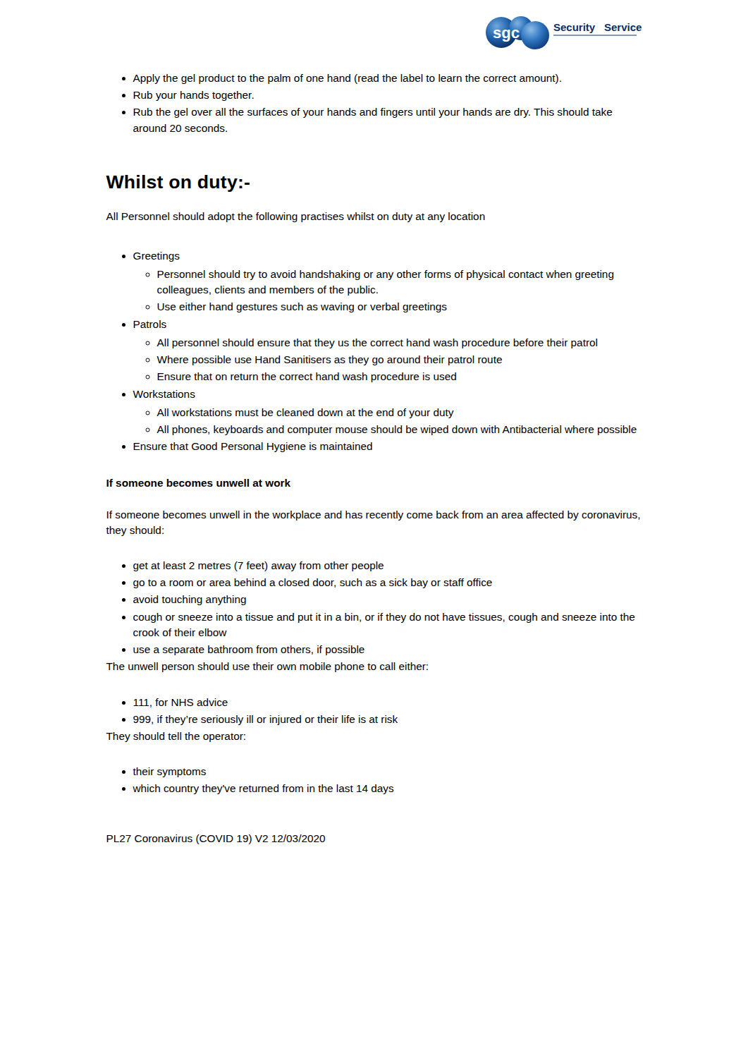sgc Security Services
Apply the gel product to the palm of one hand (read the label to learn the correct amount).
Rub your hands together.
Rub the gel over all the surfaces of your hands and fingers until your hands are dry. This should take around 20 seconds.
Whilst on duty:-
All Personnel should adopt the following practises whilst on duty at any location
Greetings
Personnel should try to avoid handshaking or any other forms of physical contact when greeting colleagues, clients and members of the public.
Use either hand gestures such as waving or verbal greetings
Patrols
All personnel should ensure that they us the correct hand wash procedure before their patrol
Where possible use Hand Sanitisers as they go around their patrol route
Ensure that on return the correct hand wash procedure is used
Workstations
All workstations must be cleaned down at the end of your duty
All phones, keyboards and computer mouse should be wiped down with Antibacterial where possible
Ensure that Good Personal Hygiene is maintained
If someone becomes unwell at work
If someone becomes unwell in the workplace and has recently come back from an area affected by coronavirus, they should:
get at least 2 metres (7 feet) away from other people
go to a room or area behind a closed door, such as a sick bay or staff office
avoid touching anything
cough or sneeze into a tissue and put it in a bin, or if they do not have tissues, cough and sneeze into the crook of their elbow
use a separate bathroom from others, if possible
The unwell person should use their own mobile phone to call either:
111, for NHS advice
999, if they’re seriously ill or injured or their life is at risk
They should tell the operator:
their symptoms
which country they've returned from in the last 14 days
PL27 Coronavirus (COVID 19) V2 12/03/2020